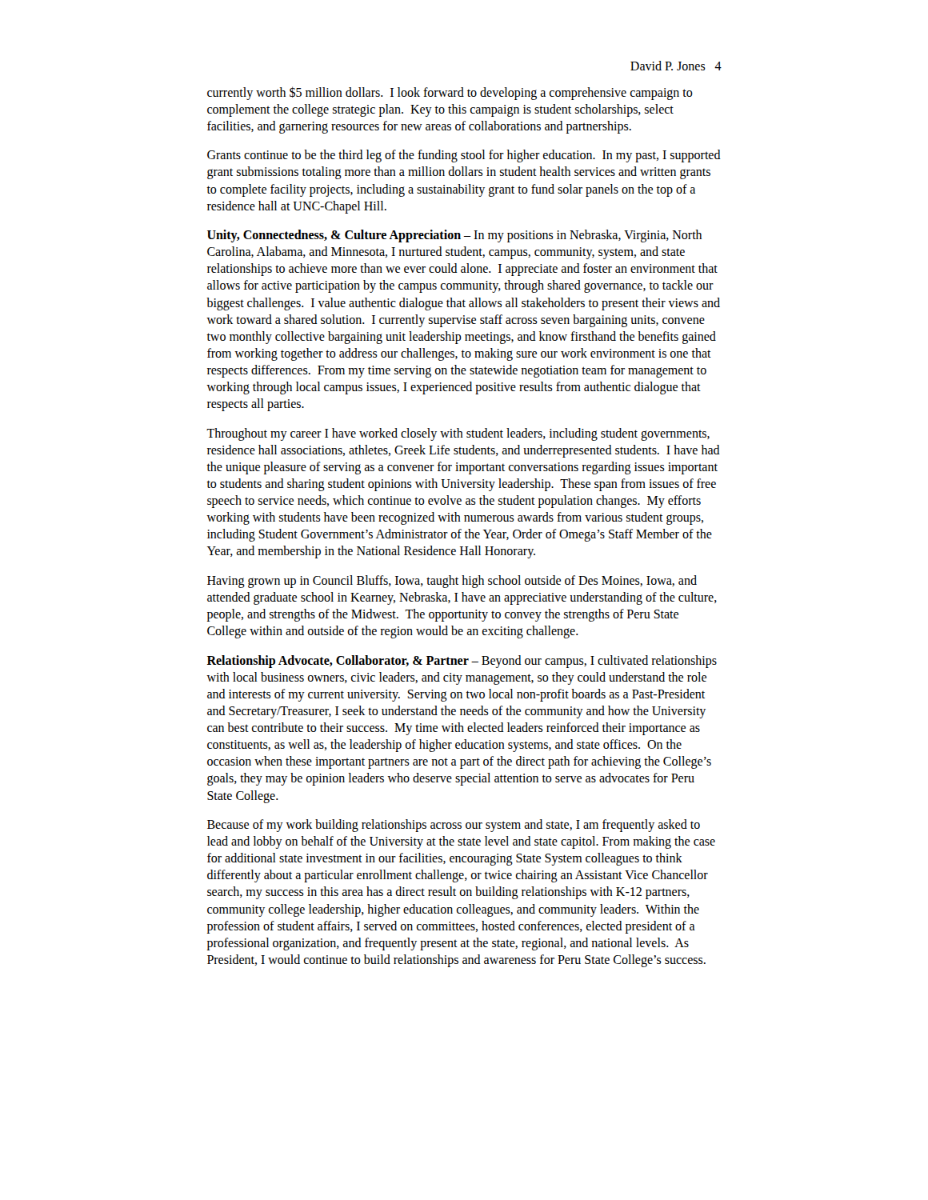David P. Jones 4
currently worth $5 million dollars. I look forward to developing a comprehensive campaign to complement the college strategic plan. Key to this campaign is student scholarships, select facilities, and garnering resources for new areas of collaborations and partnerships.
Grants continue to be the third leg of the funding stool for higher education. In my past, I supported grant submissions totaling more than a million dollars in student health services and written grants to complete facility projects, including a sustainability grant to fund solar panels on the top of a residence hall at UNC-Chapel Hill.
Unity, Connectedness, & Culture Appreciation – In my positions in Nebraska, Virginia, North Carolina, Alabama, and Minnesota, I nurtured student, campus, community, system, and state relationships to achieve more than we ever could alone. I appreciate and foster an environment that allows for active participation by the campus community, through shared governance, to tackle our biggest challenges. I value authentic dialogue that allows all stakeholders to present their views and work toward a shared solution. I currently supervise staff across seven bargaining units, convene two monthly collective bargaining unit leadership meetings, and know firsthand the benefits gained from working together to address our challenges, to making sure our work environment is one that respects differences. From my time serving on the statewide negotiation team for management to working through local campus issues, I experienced positive results from authentic dialogue that respects all parties.
Throughout my career I have worked closely with student leaders, including student governments, residence hall associations, athletes, Greek Life students, and underrepresented students. I have had the unique pleasure of serving as a convener for important conversations regarding issues important to students and sharing student opinions with University leadership. These span from issues of free speech to service needs, which continue to evolve as the student population changes. My efforts working with students have been recognized with numerous awards from various student groups, including Student Government’s Administrator of the Year, Order of Omega’s Staff Member of the Year, and membership in the National Residence Hall Honorary.
Having grown up in Council Bluffs, Iowa, taught high school outside of Des Moines, Iowa, and attended graduate school in Kearney, Nebraska, I have an appreciative understanding of the culture, people, and strengths of the Midwest. The opportunity to convey the strengths of Peru State College within and outside of the region would be an exciting challenge.
Relationship Advocate, Collaborator, & Partner – Beyond our campus, I cultivated relationships with local business owners, civic leaders, and city management, so they could understand the role and interests of my current university. Serving on two local non-profit boards as a Past-President and Secretary/Treasurer, I seek to understand the needs of the community and how the University can best contribute to their success. My time with elected leaders reinforced their importance as constituents, as well as, the leadership of higher education systems, and state offices. On the occasion when these important partners are not a part of the direct path for achieving the College’s goals, they may be opinion leaders who deserve special attention to serve as advocates for Peru State College.
Because of my work building relationships across our system and state, I am frequently asked to lead and lobby on behalf of the University at the state level and state capitol. From making the case for additional state investment in our facilities, encouraging State System colleagues to think differently about a particular enrollment challenge, or twice chairing an Assistant Vice Chancellor search, my success in this area has a direct result on building relationships with K-12 partners, community college leadership, higher education colleagues, and community leaders. Within the profession of student affairs, I served on committees, hosted conferences, elected president of a professional organization, and frequently present at the state, regional, and national levels. As President, I would continue to build relationships and awareness for Peru State College’s success.